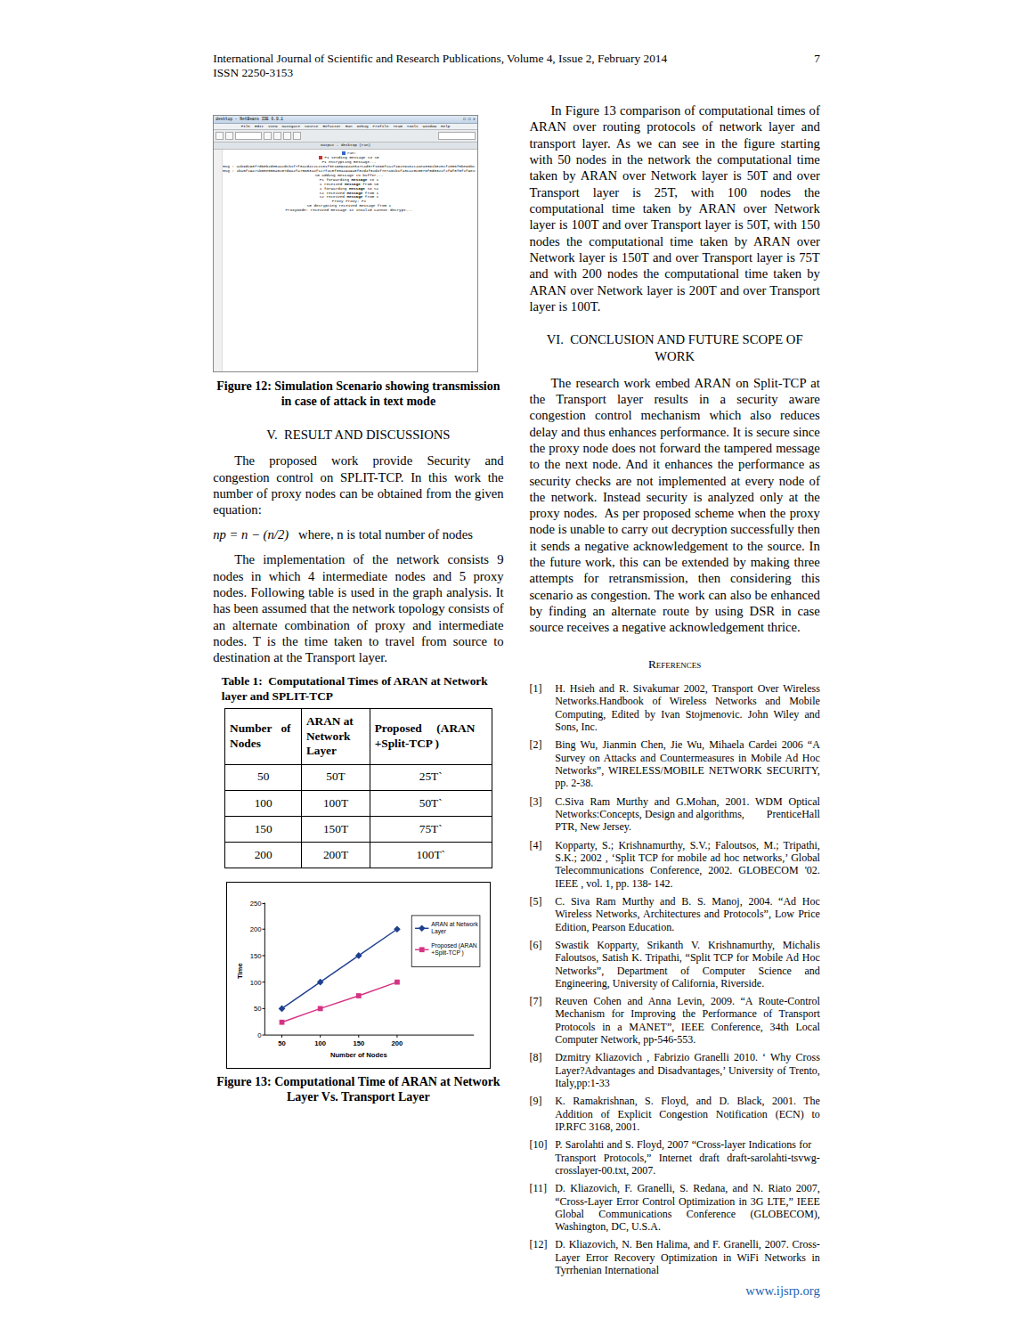International Journal of Scientific and Research Publications, Volume 4, Issue 2, February 2014
ISSN 2250-3153
7
desktop - NetBeans IDE 6.9.1 □ □ ✕
File Edit View Navigate Source Refactor Run Debug Profile Team Tools Window Help
Output - desktop (run)
run:
P1 sending message to S0
P1 encrypting message...
msg : a4b9d298f7d60b2d38aa2dcb1f7f8a2d4c1c2161f3e1909a94ae8a7cad87f1696f2a2f492e9161c4aea8391b8281f2886f8be96bc77e96a5b7e7cdc3f02cf702bad540aad4acbc6d2b932e9161ca7e1b8b07e1ae7c8290a2d4075f8b91f
msg : 2ba5f19a71b08e580a0287d9a2fa7560344f127f4c5f33aa9a9a8f82d4f82d4f7e7a6cb1fa3ca25c0076f5d0321f2f9f8f0f2f9e2f8f19a7f1130aaf9abaaf7f7f2cf9b9f2f2f9f1f0f1f9caa4abc9f8d2f8f8f8f8f7aa0f2a2f8f0f8e
S0 adding message to buffer...
P1 forwarding Message to 1
1 received Message from S0
1 forwarding Message to S2
S2 received Message from 1
S2 received Message from 1
Proxy Proxy: P1
S0 decrypting received message from 1
ProxyNode: received message in invalid cannot decrypt...
Figure 12: Simulation Scenario showing transmission in case of attack in text mode
V. RESULT AND DISCUSSIONS
The proposed work provide Security and congestion control on SPLIT-TCP. In this work the number of proxy nodes can be obtained from the given equation:
np = n − (n/2) where, n is total number of nodes
The implementation of the network consists 9 nodes in which 4 intermediate nodes and 5 proxy nodes. Following table is used in the graph analysis. It has been assumed that the network topology consists of an alternate combination of proxy and intermediate nodes. T is the time taken to travel from source to destination at the Transport layer.
Table 1: Computational Times of ARAN at Network layer and SPLIT-TCP
| Number of Nodes | ARAN at Network Layer | Proposed (ARAN +Split-TCP ) |
| --- | --- | --- |
| 50 | 50T | 25T` |
| 100 | 100T | 50T` |
| 150 | 150T | 75T` |
| 200 | 200T | 100T` |
0 50 100 150 200 250 50 100 150 200 Number of Nodes Time ARAN at Network Layer Proposed (ARAN +Split-TCP )
Figure 13: Computational Time of ARAN at Network Layer Vs. Transport Layer
In Figure 13 comparison of computational times of ARAN over routing protocols of network layer and transport layer. As we can see in the figure starting with 50 nodes in the network the computational time taken by ARAN over Network layer is 50T and over Transport layer is 25T, with 100 nodes the computational time taken by ARAN over Network layer is 100T and over Transport layer is 50T, with 150 nodes the computational time taken by ARAN over Network layer is 150T and over Transport layer is 75T and with 200 nodes the computational time taken by ARAN over Network layer is 200T and over Transport layer is 100T.
VI. CONCLUSION AND FUTURE SCOPE OF WORK
The research work embed ARAN on Split-TCP at the Transport layer results in a security aware congestion control mechanism which also reduces delay and thus enhances performance. It is secure since the proxy node does not forward the tampered message to the next node. And it enhances the performance as security checks are not implemented at every node of the network. Instead security is analyzed only at the proxy nodes. As per proposed scheme when the proxy node is unable to carry out decryption successfully then it sends a negative acknowledgement to the source. In the future work, this can be extended by making three attempts for retransmission, then considering this scenario as congestion. The work can also be enhanced by finding an alternate route by using DSR in case source receives a negative acknowledgement thrice.
References
[1]
H. Hsieh and R. Sivakumar 2002, Transport Over Wireless Networks.Handbook of Wireless Networks and Mobile Computing, Edited by Ivan Stojmenovic. John Wiley and Sons, Inc.
[2]
Bing Wu, Jianmin Chen, Jie Wu, Mihaela Cardei 2006 “A Survey on Attacks and Countermeasures in Mobile Ad Hoc Networks”, WIRELESS/MOBILE NETWORK SECURITY, pp. 2-38.
[3]
C.Siva Ram Murthy and G.Mohan, 2001. WDM Optical Networks:Concepts, Design and algorithms, PrenticeHall PTR, New Jersey.
[4]
Kopparty, S.; Krishnamurthy, S.V.; Faloutsos, M.; Tripathi, S.K.; 2002 , ‘Split TCP for mobile ad hoc networks,’ Global Telecommunications Conference, 2002. GLOBECOM '02. IEEE , vol. 1, pp. 138- 142.
[5]
C. Siva Ram Murthy and B. S. Manoj, 2004. “Ad Hoc Wireless Networks, Architectures and Protocols”, Low Price Edition, Pearson Education.
[6]
Swastik Kopparty, Srikanth V. Krishnamurthy, Michalis Faloutsos, Satish K. Tripathi, “Split TCP for Mobile Ad Hoc Networks”, Department of Computer Science and Engineering, University of California, Riverside.
[7]
Reuven Cohen and Anna Levin, 2009. “A Route-Control Mechanism for Improving the Performance of Transport Protocols in a MANET”, IEEE Conference, 34th Local Computer Network, pp-546-553.
[8]
Dzmitry Kliazovich , Fabrizio Granelli 2010. ‘ Why Cross Layer?Advantages and Disadvantages,’ University of Trento, Italy,pp:1-33
[9]
K. Ramakrishnan, S. Floyd, and D. Black, 2001. The Addition of Explicit Congestion Notification (ECN) to IP.RFC 3168, 2001.
[10]
P. Sarolahti and S. Floyd, 2007 “Cross-layer Indications for Transport Protocols,” Internet draft draft-sarolahti-tsvwg-crosslayer-00.txt, 2007.
[11]
D. Kliazovich, F. Granelli, S. Redana, and N. Riato 2007, “Cross-Layer Error Control Optimization in 3G LTE,” IEEE Global Communications Conference (GLOBECOM), Washington, DC, U.S.A.
[12]
D. Kliazovich, N. Ben Halima, and F. Granelli, 2007. Cross-Layer Error Recovery Optimization in WiFi Networks in Tyrrhenian International
www.ijsrp.org